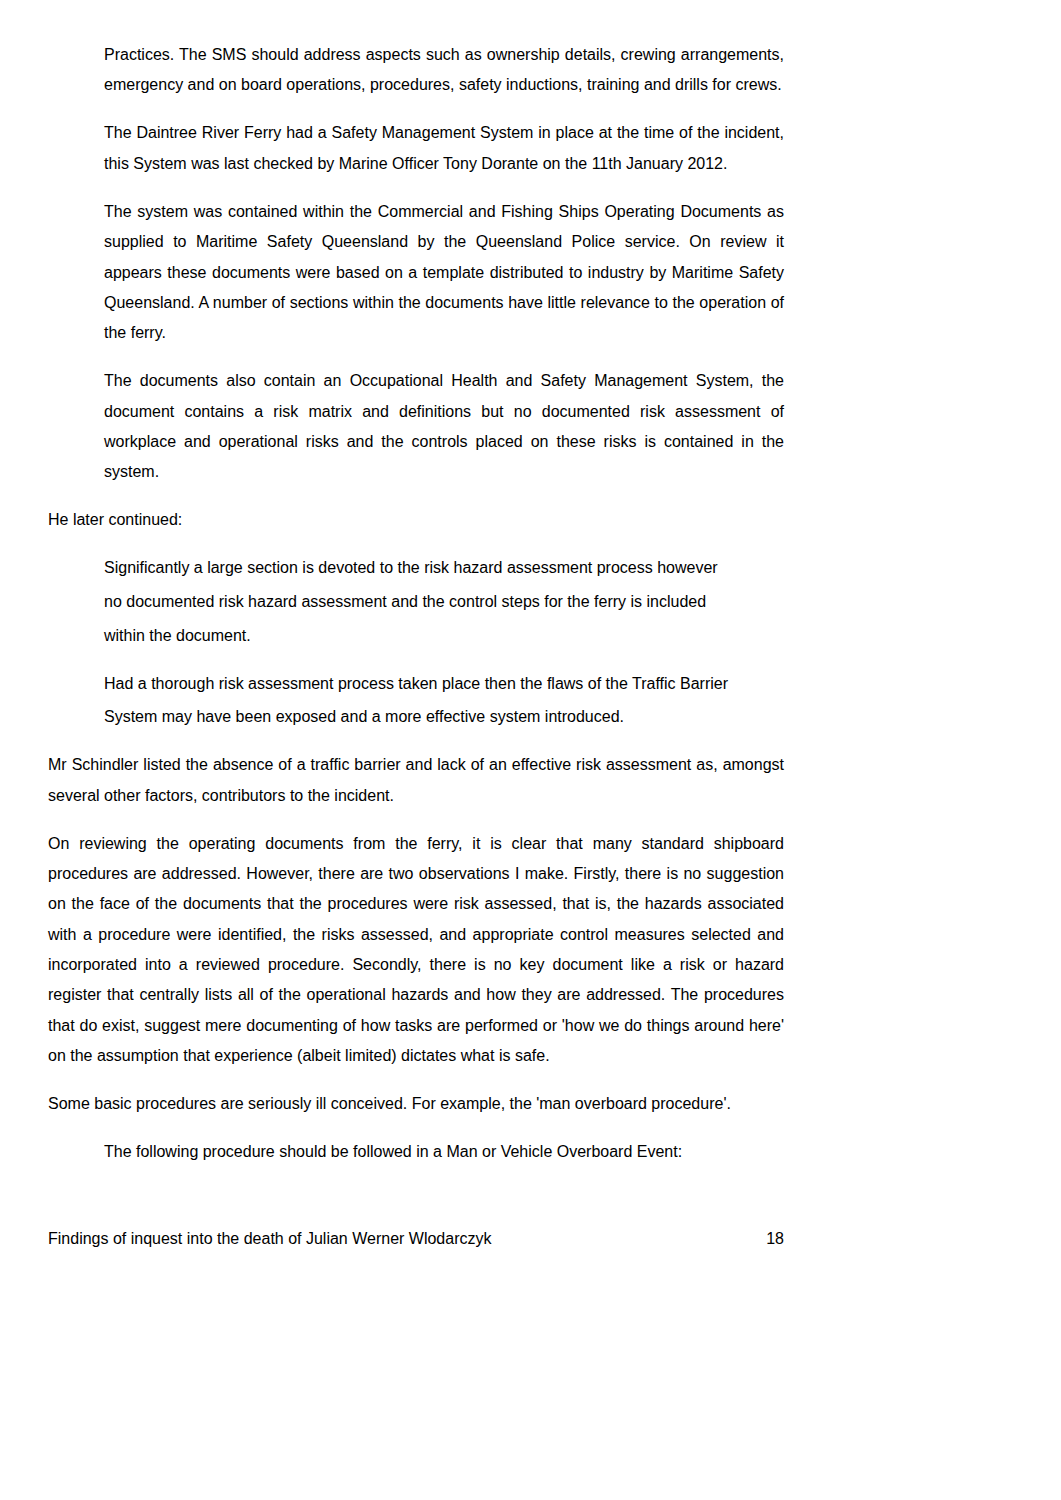Practices. The SMS should address aspects such as ownership details, crewing arrangements, emergency and on board operations, procedures, safety inductions, training and drills for crews.
The Daintree River Ferry had a Safety Management System in place at the time of the incident, this System was last checked by Marine Officer Tony Dorante on the 11th January 2012.
The system was contained within the Commercial and Fishing Ships Operating Documents as supplied to Maritime Safety Queensland by the Queensland Police service. On review it appears these documents were based on a template distributed to industry by Maritime Safety Queensland. A number of sections within the documents have little relevance to the operation of the ferry.
The documents also contain an Occupational Health and Safety Management System, the document contains a risk matrix and definitions but no documented risk assessment of workplace and operational risks and the controls placed on these risks is contained in the system.
He later continued:
Significantly a large section is devoted to the risk hazard assessment process however
no documented risk hazard assessment and the control steps for the ferry is included
within the document.
Had a thorough risk assessment process taken place then the flaws of the Traffic Barrier
System may have been exposed and a more effective system introduced.
Mr Schindler listed the absence of a traffic barrier and lack of an effective risk assessment as, amongst several other factors, contributors to the incident.
On reviewing the operating documents from the ferry, it is clear that many standard shipboard procedures are addressed. However, there are two observations I make. Firstly, there is no suggestion on the face of the documents that the procedures were risk assessed, that is, the hazards associated with a procedure were identified, the risks assessed, and appropriate control measures selected and incorporated into a reviewed procedure. Secondly, there is no key document like a risk or hazard register that centrally lists all of the operational hazards and how they are addressed. The procedures that do exist, suggest mere documenting of how tasks are performed or 'how we do things around here' on the assumption that experience (albeit limited) dictates what is safe.
Some basic procedures are seriously ill conceived. For example, the 'man overboard procedure'.
The following procedure should be followed in a Man or Vehicle Overboard Event:
Findings of inquest into the death of Julian Werner Wlodarczyk 18